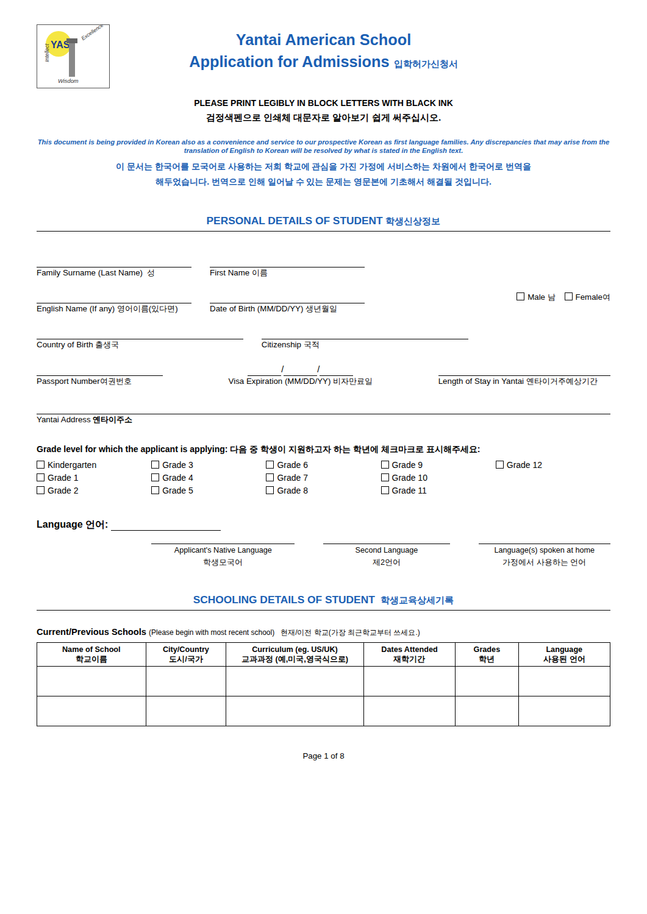YAS
Excellence
Intellect
Wisdom
Yantai American School
Application for Admissions 입학허가신청서
PLEASE PRINT LEGIBLY IN BLOCK LETTERS WITH BLACK INK 검정색펜으로 인쇄체 대문자로 알아보기 쉽게 써주십시오.
This document is being provided in Korean also as a convenience and service to our prospective Korean as first language families. Any discrepancies that may arise from the translation of English to Korean will be resolved by what is stated in the English text. 이 문서는 한국어를 모국어로 사용하는 저희 학교에 관심을 가진 가정에 서비스하는 차원에서 한국어로 번역을
해두었습니다. 번역으로 인해 일어날 수 있는 문제는 영문본에 기초해서 해결될 것입니다.
PERSONAL DETAILS OF STUDENT 학생신상정보
| Family Surname (Last Name) 성 | | First Name 이름 | |
| | | | Male 남 Female여 |
| English Name (If any) 영어이름(있다면) | | Date of Birth (MM/DD/YY) 생년월일 | |
| Country of Birth 출생국 | | Citizenship 국적 | |
| | | / / | | |
| Passport Number여권번호 | | Visa Expiration (MM/DD/YY) 비자만료일 | | Length of Stay in Yantai 옌타이거주예상기간 |
| Yantai Address 옌타이주소 |
Grade level for which the applicant is applying: 다음 중 학생이 지원하고자 하는 학년에 체크마크로 표시해주세요:
| Kindergarten | Grade 3 | Grade 6 | Grade 9 | Grade 12 |
| Grade 1 | Grade 4 | Grade 7 | Grade 10 | |
| Grade 2 | Grade 5 | Grade 8 | Grade 11 | |
Language 언어:
| | Applicant's Native Language | | Second Language | | Language(s) spoken at home |
| | 학생모국어 | | 제2언어 | | 가정에서 사용하는 언어 |
SCHOOLING DETAILS OF STUDENT 학생교육상세기록
Current/Previous Schools (Please begin with most recent school) 현재/이전 학교(가장 최근학교부터 쓰세요.)
| Name of School 학교이름 | City/Country 도시/국가 | Curriculum (eg. US/UK) 교과과정 (예,미국,영국식으로) | Dates Attended 재학기간 | Grades 학년 | Language 사용된 언어 |
| --- | --- | --- | --- | --- | --- |
Page 1 of 8